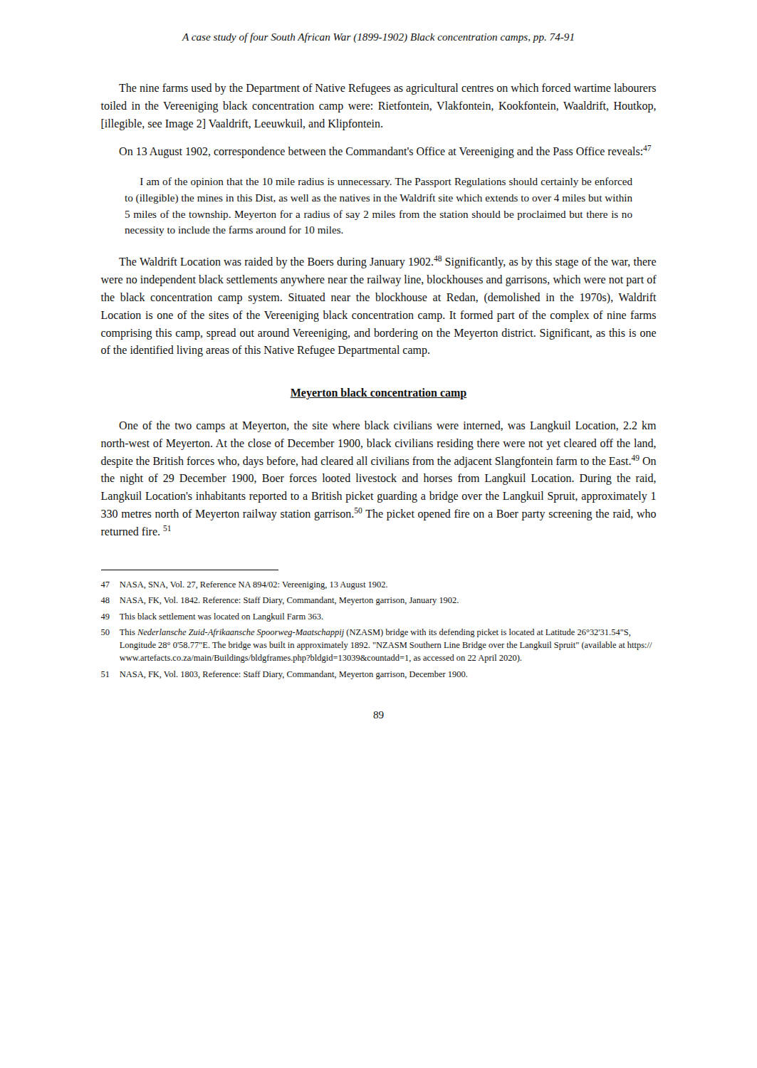A case study of four South African War (1899-1902) Black concentration camps, pp. 74-91
The nine farms used by the Department of Native Refugees as agricultural centres on which forced wartime labourers toiled in the Vereeniging black concentration camp were: Rietfontein, Vlakfontein, Kookfontein, Waaldrift, Houtkop, [illegible, see Image 2] Vaaldrift, Leeuwkuil, and Klipfontein.
On 13 August 1902, correspondence between the Commandant's Office at Vereeniging and the Pass Office reveals:47
I am of the opinion that the 10 mile radius is unnecessary. The Passport Regulations should certainly be enforced to (illegible) the mines in this Dist, as well as the natives in the Waldrift site which extends to over 4 miles but within 5 miles of the township. Meyerton for a radius of say 2 miles from the station should be proclaimed but there is no necessity to include the farms around for 10 miles.
The Waldrift Location was raided by the Boers during January 1902.48 Significantly, as by this stage of the war, there were no independent black settlements anywhere near the railway line, blockhouses and garrisons, which were not part of the black concentration camp system. Situated near the blockhouse at Redan, (demolished in the 1970s), Waldrift Location is one of the sites of the Vereeniging black concentration camp. It formed part of the complex of nine farms comprising this camp, spread out around Vereeniging, and bordering on the Meyerton district. Significant, as this is one of the identified living areas of this Native Refugee Departmental camp.
Meyerton black concentration camp
One of the two camps at Meyerton, the site where black civilians were interned, was Langkuil Location, 2.2 km north-west of Meyerton. At the close of December 1900, black civilians residing there were not yet cleared off the land, despite the British forces who, days before, had cleared all civilians from the adjacent Slangfontein farm to the East.49 On the night of 29 December 1900, Boer forces looted livestock and horses from Langkuil Location. During the raid, Langkuil Location's inhabitants reported to a British picket guarding a bridge over the Langkuil Spruit, approximately 1 330 metres north of Meyerton railway station garrison.50 The picket opened fire on a Boer party screening the raid, who returned fire. 51
NASA, SNA, Vol. 27, Reference NA 894/02: Vereeniging, 13 August 1902.
NASA, FK, Vol. 1842. Reference: Staff Diary, Commandant, Meyerton garrison, January 1902.
This black settlement was located on Langkuil Farm 363.
This Nederlansche Zuid-Afrikaansche Spoorweg-Maatschappij (NZASM) bridge with its defending picket is located at Latitude 26°32'31.54"S, Longitude 28° 0'58.77"E. The bridge was built in approximately 1892. "NZASM Southern Line Bridge over the Langkuil Spruit" (available at https://www.artefacts.co.za/main/Buildings/bldgframes.php?bldgid=13039&countadd=1, as accessed on 22 April 2020).
NASA, FK, Vol. 1803, Reference: Staff Diary, Commandant, Meyerton garrison, December 1900.
89